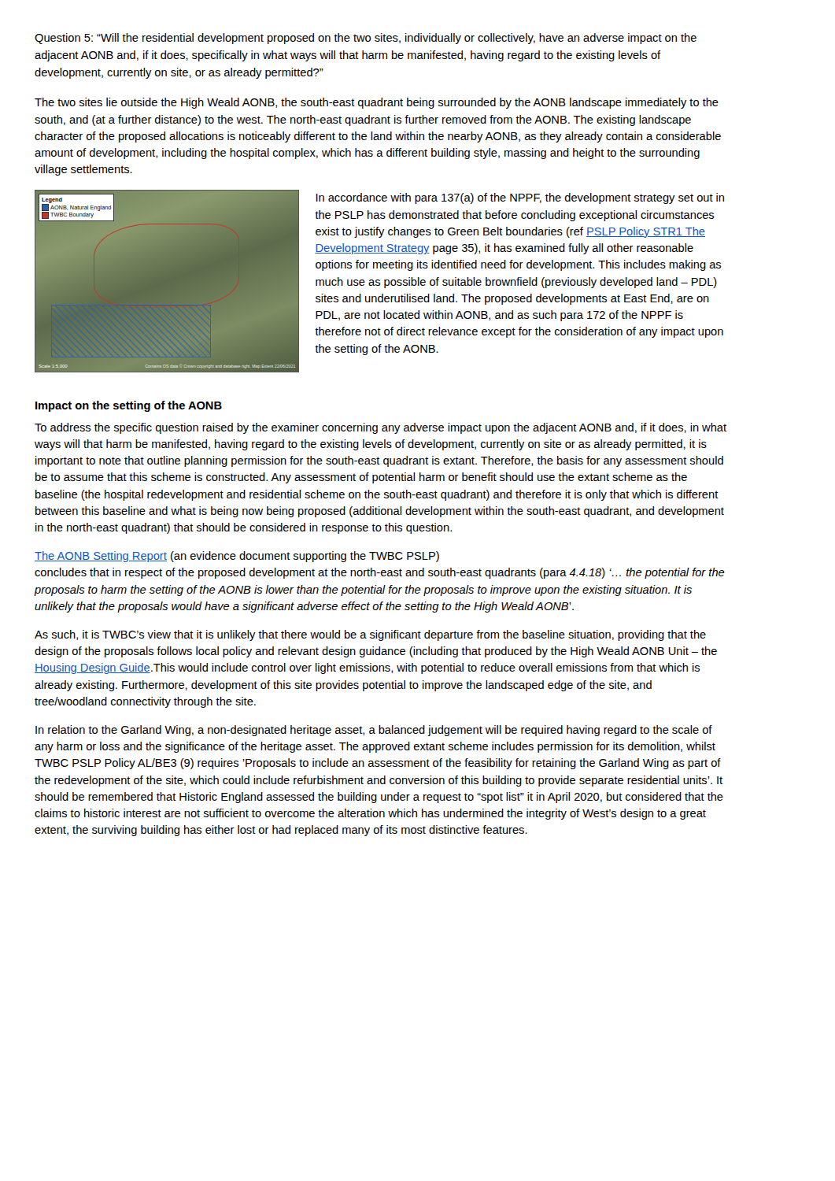Question 5: “Will the residential development proposed on the two sites, individually or collectively, have an adverse impact on the adjacent AONB and, if it does, specifically in what ways will that harm be manifested, having regard to the existing levels of development, currently on site, or as already permitted?”
The two sites lie outside the High Weald AONB, the south-east quadrant being surrounded by the AONB landscape immediately to the south, and (at a further distance) to the west. The north-east quadrant is further removed from the AONB. The existing landscape character of the proposed allocations is noticeably different to the land within the nearby AONB, as they already contain a considerable amount of development, including the hospital complex, which has a different building style, massing and height to the surrounding village settlements.
Legend
AONB, Natural England
TWBC Boundary
Scale 1:5,000
Contains OS data © Crown copyright and database right. Map Extent 22/06/2021
In accordance with para 137(a) of the NPPF, the development strategy set out in the PSLP has demonstrated that before concluding exceptional circumstances exist to justify changes to Green Belt boundaries (ref PSLP Policy STR1 The Development Strategy page 35), it has examined fully all other reasonable options for meeting its identified need for development. This includes making as much use as possible of suitable brownfield (previously developed land – PDL) sites and underutilised land. The proposed developments at East End, are on PDL, are not located within AONB, and as such para 172 of the NPPF is therefore not of direct relevance except for the consideration of any impact upon the setting of the AONB.
Impact on the setting of the AONB
To address the specific question raised by the examiner concerning any adverse impact upon the adjacent AONB and, if it does, in what ways will that harm be manifested, having regard to the existing levels of development, currently on site or as already permitted, it is important to note that outline planning permission for the south-east quadrant is extant. Therefore, the basis for any assessment should be to assume that this scheme is constructed. Any assessment of potential harm or benefit should use the extant scheme as the baseline (the hospital redevelopment and residential scheme on the south-east quadrant) and therefore it is only that which is different between this baseline and what is being now being proposed (additional development within the south-east quadrant, and development in the north-east quadrant) that should be considered in response to this question.
The AONB Setting Report (an evidence document supporting the TWBC PSLP)
concludes that in respect of the proposed development at the north-east and south-east quadrants (para 4.4.18) ‘… the potential for the proposals to harm the setting of the AONB is lower than the potential for the proposals to improve upon the existing situation. It is unlikely that the proposals would have a significant adverse effect of the setting to the High Weald AONB’.
As such, it is TWBC’s view that it is unlikely that there would be a significant departure from the baseline situation, providing that the design of the proposals follows local policy and relevant design guidance (including that produced by the High Weald AONB Unit – the Housing Design Guide.This would include control over light emissions, with potential to reduce overall emissions from that which is already existing. Furthermore, development of this site provides potential to improve the landscaped edge of the site, and tree/woodland connectivity through the site.
In relation to the Garland Wing, a non-designated heritage asset, a balanced judgement will be required having regard to the scale of any harm or loss and the significance of the heritage asset. The approved extant scheme includes permission for its demolition, whilst TWBC PSLP Policy AL/BE3 (9) requires ’Proposals to include an assessment of the feasibility for retaining the Garland Wing as part of the redevelopment of the site, which could include refurbishment and conversion of this building to provide separate residential units’. It should be remembered that Historic England assessed the building under a request to “spot list” it in April 2020, but considered that the claims to historic interest are not sufficient to overcome the alteration which has undermined the integrity of West’s design to a great extent, the surviving building has either lost or had replaced many of its most distinctive features.